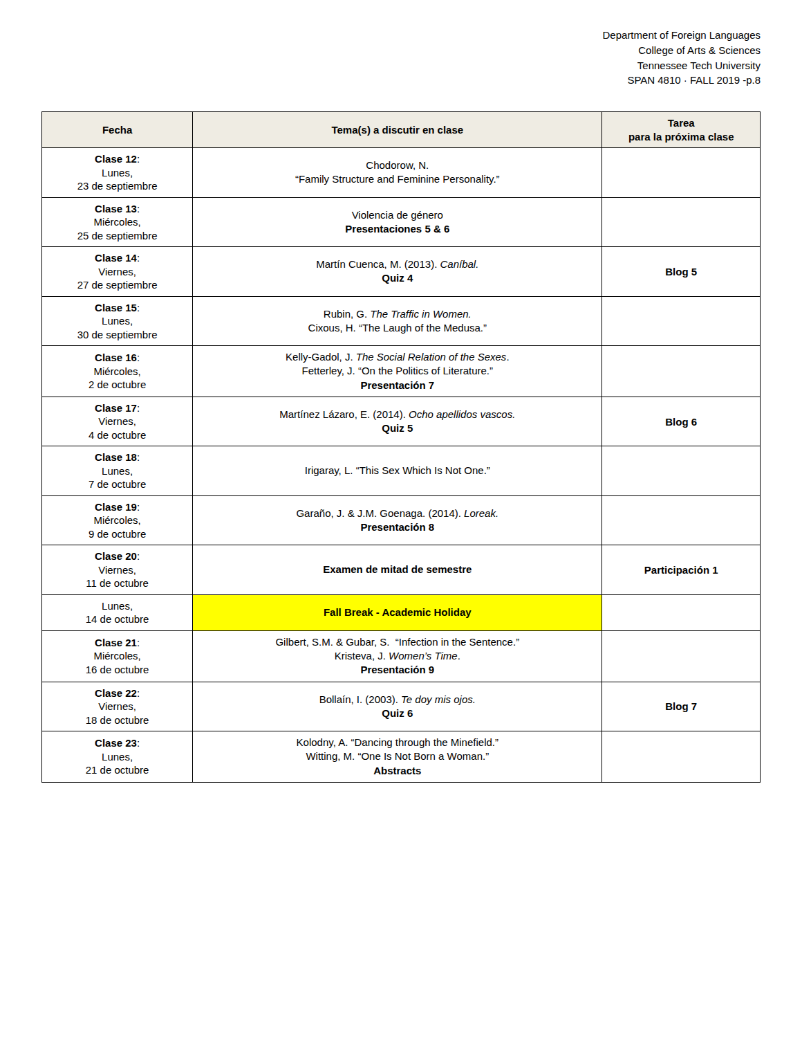Department of Foreign Languages
College of Arts & Sciences
Tennessee Tech University
SPAN 4810 · FALL 2019 -p.8
| Fecha | Tema(s) a discutir en clase | Tarea para la próxima clase |
| --- | --- | --- |
| Clase 12 : Lunes, 23 de septiembre | Chodorow, N. “Family Structure and Feminine Personality.” | |
| Clase 13 : Miércoles, 25 de septiembre | Violencia de género Presentaciones 5 & 6 | |
| Clase 14 : Viernes, 27 de septiembre | Martín Cuenca, M. (2013). Caníbal. Quiz 4 | Blog 5 |
| Clase 15 : Lunes, 30 de septiembre | Rubin, G. The Traffic in Women. Cixous, H. “The Laugh of the Medusa.” | |
| Clase 16 : Miércoles, 2 de octubre | Kelly-Gadol, J. The Social Relation of the Sexes . Fetterley, J. “On the Politics of Literature.” Presentación 7 | |
| Clase 17 : Viernes, 4 de octubre | Martínez Lázaro, E. (2014). Ocho apellidos vascos. Quiz 5 | Blog 6 |
| Clase 18 : Lunes, 7 de octubre | Irigaray, L. “This Sex Which Is Not One.” | |
| Clase 19 : Miércoles, 9 de octubre | Garaño, J. & J.M. Goenaga. (2014). Loreak. Presentación 8 | |
| Clase 20 : Viernes, 11 de octubre | Examen de mitad de semestre | Participación 1 |
| Lunes, 14 de octubre | Fall Break - Academic Holiday | |
| Clase 21 : Miércoles, 16 de octubre | Gilbert, S.M. & Gubar, S. “Infection in the Sentence.” Kristeva, J. Women’s Time . Presentación 9 | |
| Clase 22 : Viernes, 18 de octubre | Bollaín, I. (2003). Te doy mis ojos. Quiz 6 | Blog 7 |
| Clase 23 : Lunes, 21 de octubre | Kolodny, A. “Dancing through the Minefield.” Witting, M. “One Is Not Born a Woman.” Abstracts | |